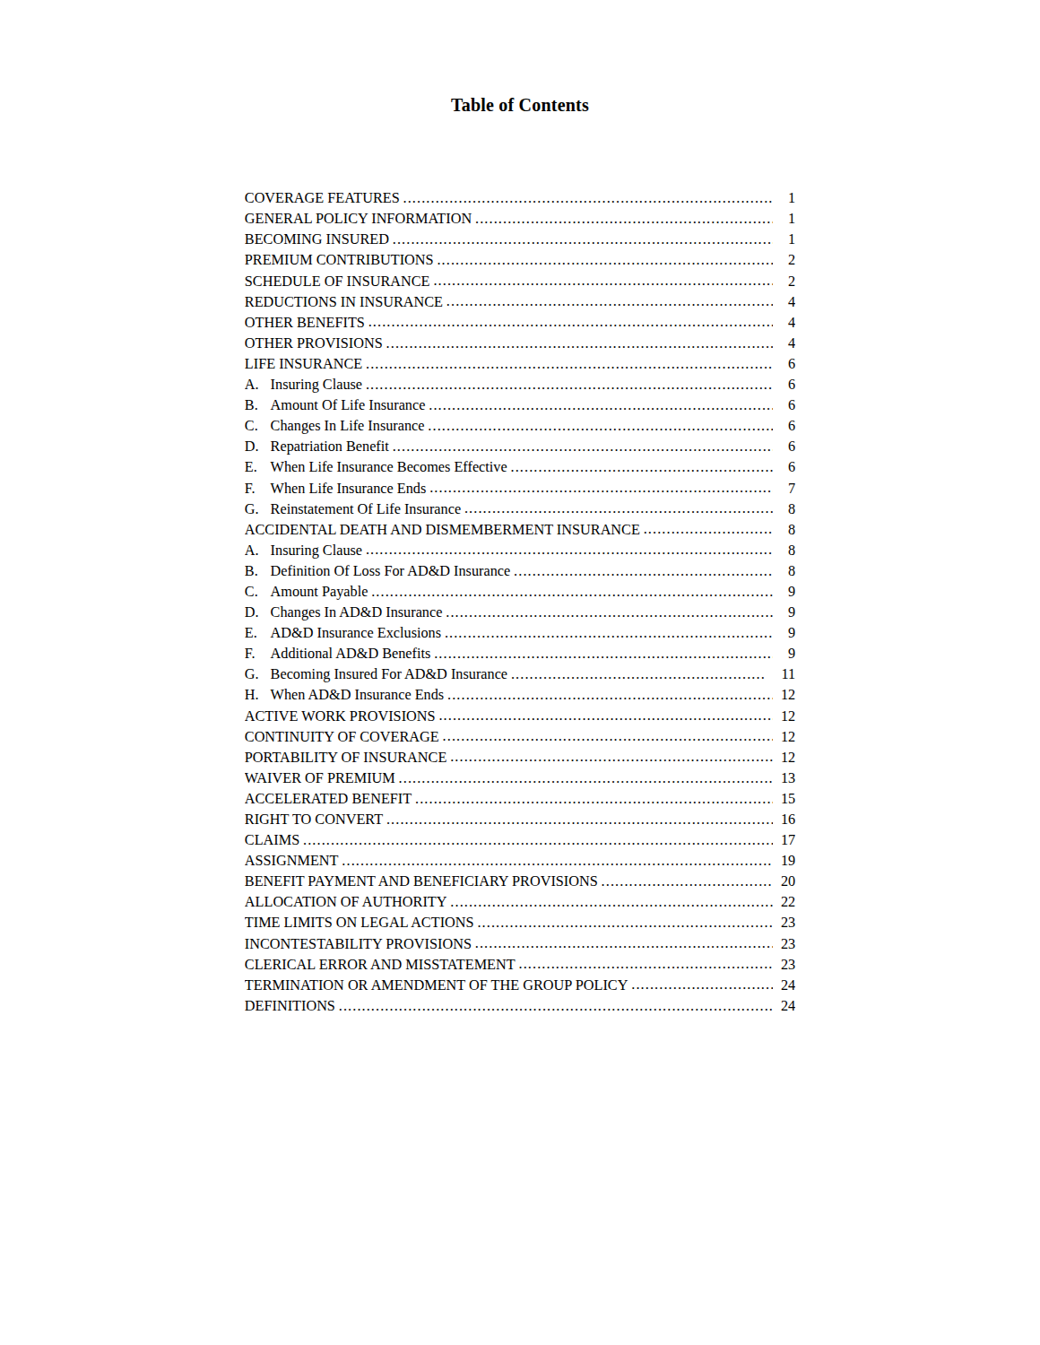Table of Contents
COVERAGE FEATURES ................................................................................................. 1
GENERAL POLICY INFORMATION ......................................................................... 1
BECOMING INSURED ......................................................................................... 1
PREMIUM CONTRIBUTIONS ................................................................................ 2
SCHEDULE OF INSURANCE ................................................................................ 2
REDUCTIONS IN INSURANCE ............................................................................. 4
OTHER BENEFITS .............................................................................................. 4
OTHER PROVISIONS .......................................................................................... 4
LIFE INSURANCE ....................................................................................................... 6
A. Insuring Clause ................................................................................................ 6
B. Amount Of Life Insurance .............................................................................. 6
C. Changes In Life Insurance ............................................................................. 6
D. Repatriation Benefit ......................................................................................... 6
E. When Life Insurance Becomes Effective ............................................................ 6
F. When Life Insurance Ends ............................................................................. 7
G. Reinstatement Of Life Insurance ....................................................................... 8
ACCIDENTAL DEATH AND DISMEMBERMENT INSURANCE ....................................... 8
A. Insuring Clause ................................................................................................ 8
B. Definition Of Loss For AD&D Insurance ........................................................... 8
C. Amount Payable ............................................................................................... 9
D. Changes In AD&D Insurance .......................................................................... 9
E. AD&D Insurance Exclusions .......................................................................... 9
F. Additional AD&D Benefits ............................................................................. 9
G. Becoming Insured For AD&D Insurance ....................................................... 11
H. When AD&D Insurance Ends ........................................................................ 12
ACTIVE WORK PROVISIONS ................................................................................... 12
CONTINUITY OF COVERAGE ................................................................................... 12
PORTABILITY OF INSURANCE ................................................................................ 12
WAIVER OF PREMIUM ............................................................................................. 13
ACCELERATED BENEFIT ......................................................................................... 15
RIGHT TO CONVERT ............................................................................................... 16
CLAIMS ................................................................................................................. 17
ASSIGNMENT ....................................................................................................... 19
BENEFIT PAYMENT AND BENEFICIARY PROVISIONS .............................................. 20
ALLOCATION OF AUTHORITY ................................................................................. 22
TIME LIMITS ON LEGAL ACTIONS ......................................................................... 23
INCONTESTABILITY PROVISIONS .......................................................................... 23
CLERICAL ERROR AND MISSTATEMENT .................................................................. 23
TERMINATION OR AMENDMENT OF THE GROUP POLICY ........................................ 24
DEFINITIONS ....................................................................................................... 24